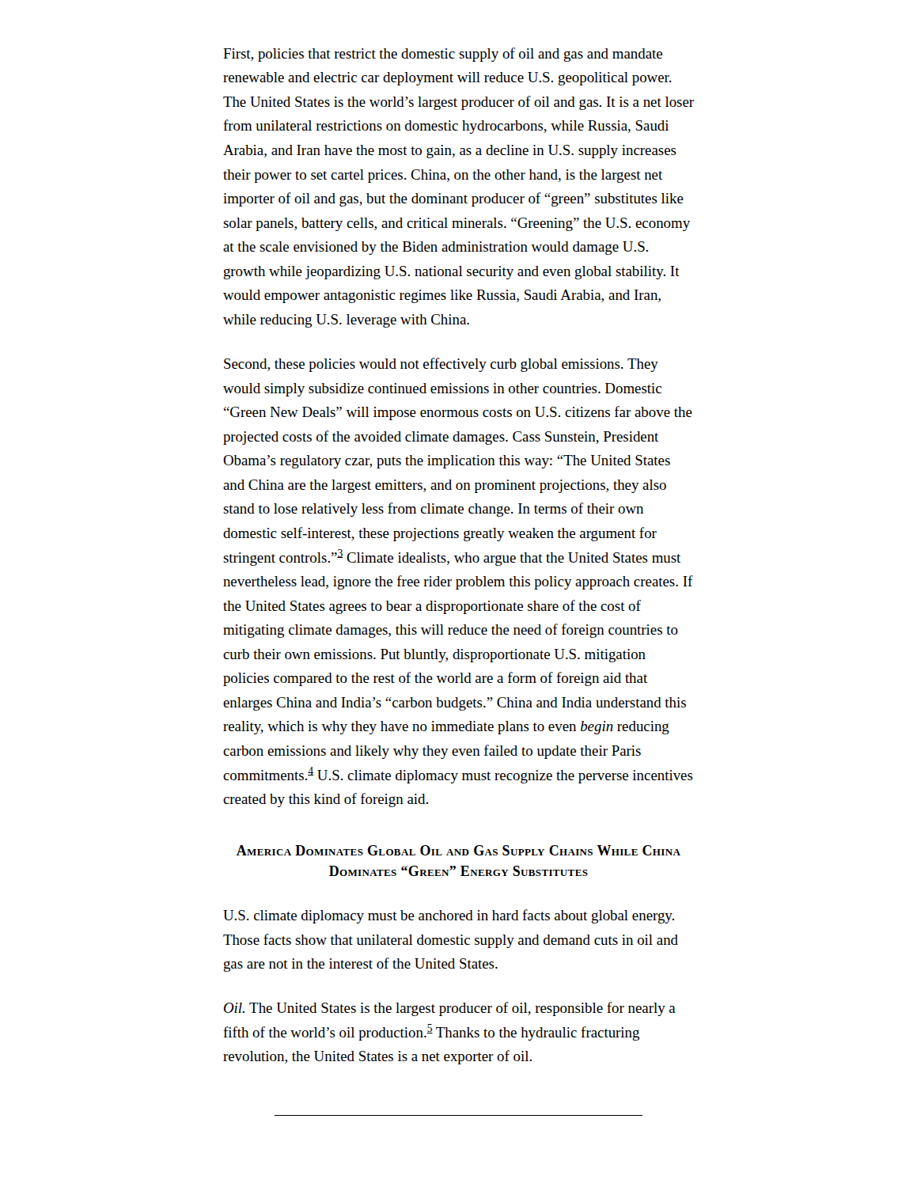First, policies that restrict the domestic supply of oil and gas and mandate renewable and electric car deployment will reduce U.S. geopolitical power. The United States is the world’s largest producer of oil and gas. It is a net loser from unilateral restrictions on domestic hydrocarbons, while Russia, Saudi Arabia, and Iran have the most to gain, as a decline in U.S. supply increases their power to set cartel prices. China, on the other hand, is the largest net importer of oil and gas, but the dominant producer of “green” substitutes like solar panels, battery cells, and critical minerals. “Greening” the U.S. economy at the scale envisioned by the Biden administration would damage U.S. growth while jeopardizing U.S. national security and even global stability. It would empower antagonistic regimes like Russia, Saudi Arabia, and Iran, while reducing U.S. leverage with China.
Second, these policies would not effectively curb global emissions. They would simply subsidize continued emissions in other countries. Domestic “Green New Deals” will impose enormous costs on U.S. citizens far above the projected costs of the avoided climate damages. Cass Sunstein, President Obama’s regulatory czar, puts the implication this way: “The United States and China are the largest emitters, and on prominent projections, they also stand to lose relatively less from climate change. In terms of their own domestic self-interest, these projections greatly weaken the argument for stringent controls.”3 Climate idealists, who argue that the United States must nevertheless lead, ignore the free rider problem this policy approach creates. If the United States agrees to bear a disproportionate share of the cost of mitigating climate damages, this will reduce the need of foreign countries to curb their own emissions. Put bluntly, disproportionate U.S. mitigation policies compared to the rest of the world are a form of foreign aid that enlarges China and India’s “carbon budgets.” China and India understand this reality, which is why they have no immediate plans to even begin reducing carbon emissions and likely why they even failed to update their Paris commitments.4 U.S. climate diplomacy must recognize the perverse incentives created by this kind of foreign aid.
America Dominates Global Oil and Gas Supply Chains While China Dominates “Green” Energy Substitutes
U.S. climate diplomacy must be anchored in hard facts about global energy. Those facts show that unilateral domestic supply and demand cuts in oil and gas are not in the interest of the United States.
Oil. The United States is the largest producer of oil, responsible for nearly a fifth of the world’s oil production.5 Thanks to the hydraulic fracturing revolution, the United States is a net exporter of oil.